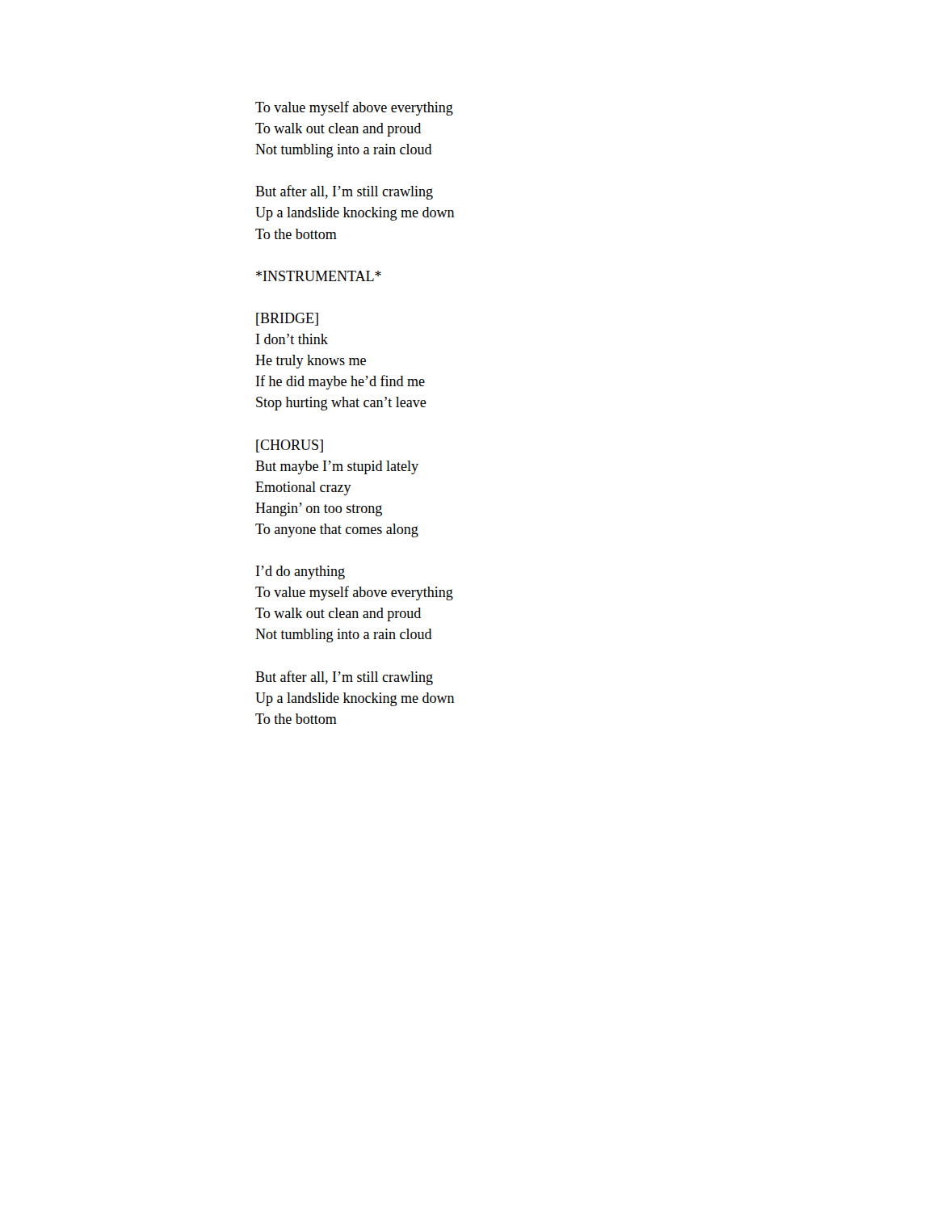To value myself above everything
To walk out clean and proud
Not tumbling into a rain cloud
But after all, I’m still crawling
Up a landslide knocking me down
To the bottom
*INSTRUMENTAL*
[BRIDGE]
I don’t think
He truly knows me
If he did maybe he’d find me
Stop hurting what can’t leave
[CHORUS]
But maybe I’m stupid lately
Emotional crazy
Hangin’ on too strong
To anyone that comes along
I’d do anything
To value myself above everything
To walk out clean and proud
Not tumbling into a rain cloud
But after all, I’m still crawling
Up a landslide knocking me down
To the bottom